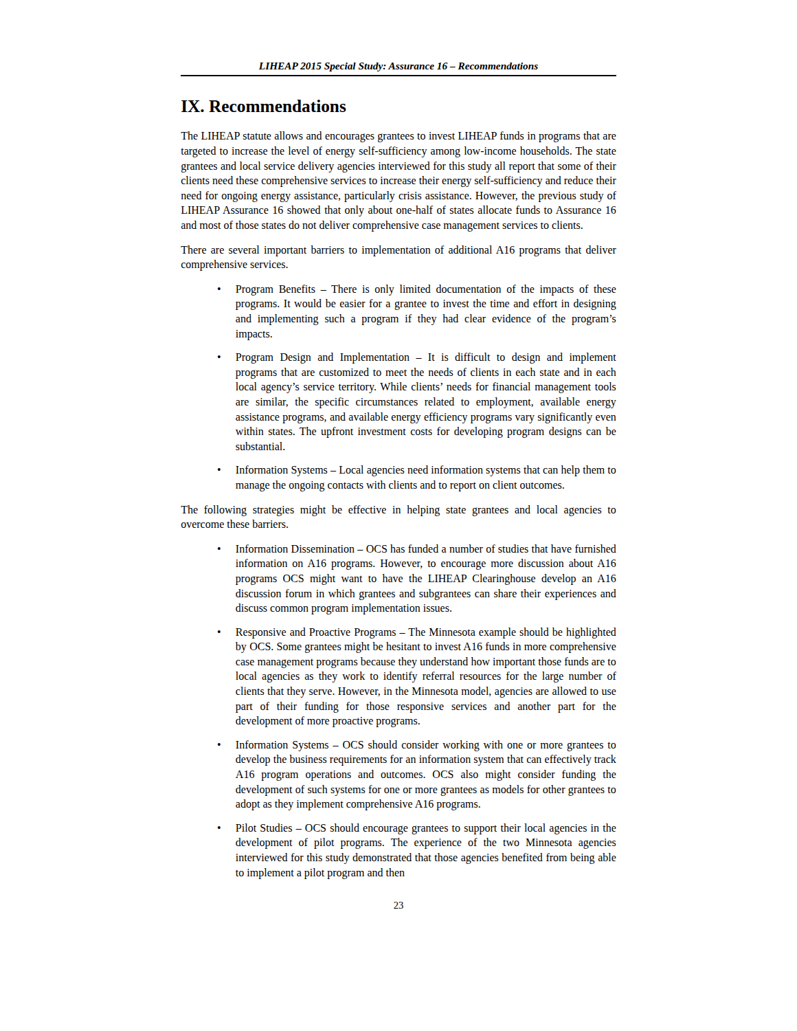LIHEAP 2015 Special Study: Assurance 16 – Recommendations
IX. Recommendations
The LIHEAP statute allows and encourages grantees to invest LIHEAP funds in programs that are targeted to increase the level of energy self-sufficiency among low-income households. The state grantees and local service delivery agencies interviewed for this study all report that some of their clients need these comprehensive services to increase their energy self-sufficiency and reduce their need for ongoing energy assistance, particularly crisis assistance. However, the previous study of LIHEAP Assurance 16 showed that only about one-half of states allocate funds to Assurance 16 and most of those states do not deliver comprehensive case management services to clients.
There are several important barriers to implementation of additional A16 programs that deliver comprehensive services.
Program Benefits – There is only limited documentation of the impacts of these programs. It would be easier for a grantee to invest the time and effort in designing and implementing such a program if they had clear evidence of the program’s impacts.
Program Design and Implementation – It is difficult to design and implement programs that are customized to meet the needs of clients in each state and in each local agency’s service territory. While clients’ needs for financial management tools are similar, the specific circumstances related to employment, available energy assistance programs, and available energy efficiency programs vary significantly even within states. The upfront investment costs for developing program designs can be substantial.
Information Systems – Local agencies need information systems that can help them to manage the ongoing contacts with clients and to report on client outcomes.
The following strategies might be effective in helping state grantees and local agencies to overcome these barriers.
Information Dissemination – OCS has funded a number of studies that have furnished information on A16 programs. However, to encourage more discussion about A16 programs OCS might want to have the LIHEAP Clearinghouse develop an A16 discussion forum in which grantees and subgrantees can share their experiences and discuss common program implementation issues.
Responsive and Proactive Programs – The Minnesota example should be highlighted by OCS. Some grantees might be hesitant to invest A16 funds in more comprehensive case management programs because they understand how important those funds are to local agencies as they work to identify referral resources for the large number of clients that they serve. However, in the Minnesota model, agencies are allowed to use part of their funding for those responsive services and another part for the development of more proactive programs.
Information Systems – OCS should consider working with one or more grantees to develop the business requirements for an information system that can effectively track A16 program operations and outcomes. OCS also might consider funding the development of such systems for one or more grantees as models for other grantees to adopt as they implement comprehensive A16 programs.
Pilot Studies – OCS should encourage grantees to support their local agencies in the development of pilot programs. The experience of the two Minnesota agencies interviewed for this study demonstrated that those agencies benefited from being able to implement a pilot program and then
23